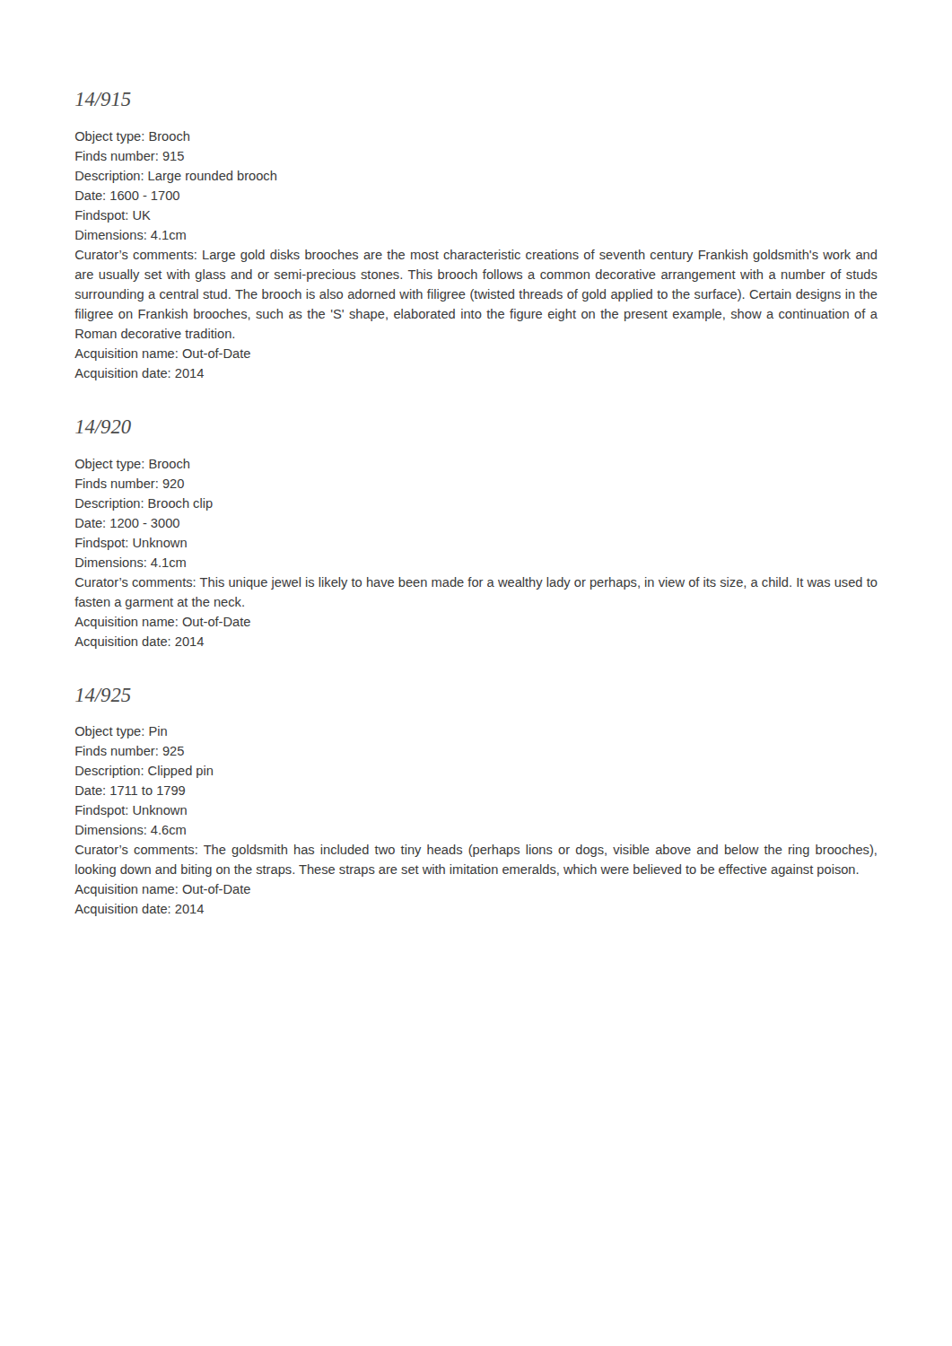14/915
Object type: Brooch
Finds number: 915
Description: Large rounded brooch
Date: 1600 - 1700
Findspot: UK
Dimensions: 4.1cm
Curator’s comments: Large gold disks brooches are the most characteristic creations of seventh century Frankish goldsmith's work and are usually set with glass and or semi-precious stones. This brooch follows a common decorative arrangement with a number of studs surrounding a central stud. The brooch is also adorned with filigree (twisted threads of gold applied to the surface). Certain designs in the filigree on Frankish brooches, such as the 'S' shape, elaborated into the figure eight on the present example, show a continuation of a Roman decorative tradition.
Acquisition name: Out-of-Date
Acquisition date: 2014
14/920
Object type: Brooch
Finds number: 920
Description: Brooch clip
Date: 1200 - 3000
Findspot: Unknown
Dimensions: 4.1cm
Curator’s comments: This unique jewel is likely to have been made for a wealthy lady or perhaps, in view of its size, a child. It was used to fasten a garment at the neck.
Acquisition name: Out-of-Date
Acquisition date: 2014
14/925
Object type: Pin
Finds number: 925
Description: Clipped pin
Date: 1711 to 1799
Findspot: Unknown
Dimensions: 4.6cm
Curator’s comments: The goldsmith has included two tiny heads (perhaps lions or dogs, visible above and below the ring brooches), looking down and biting on the straps. These straps are set with imitation emeralds, which were believed to be effective against poison.
Acquisition name: Out-of-Date
Acquisition date: 2014